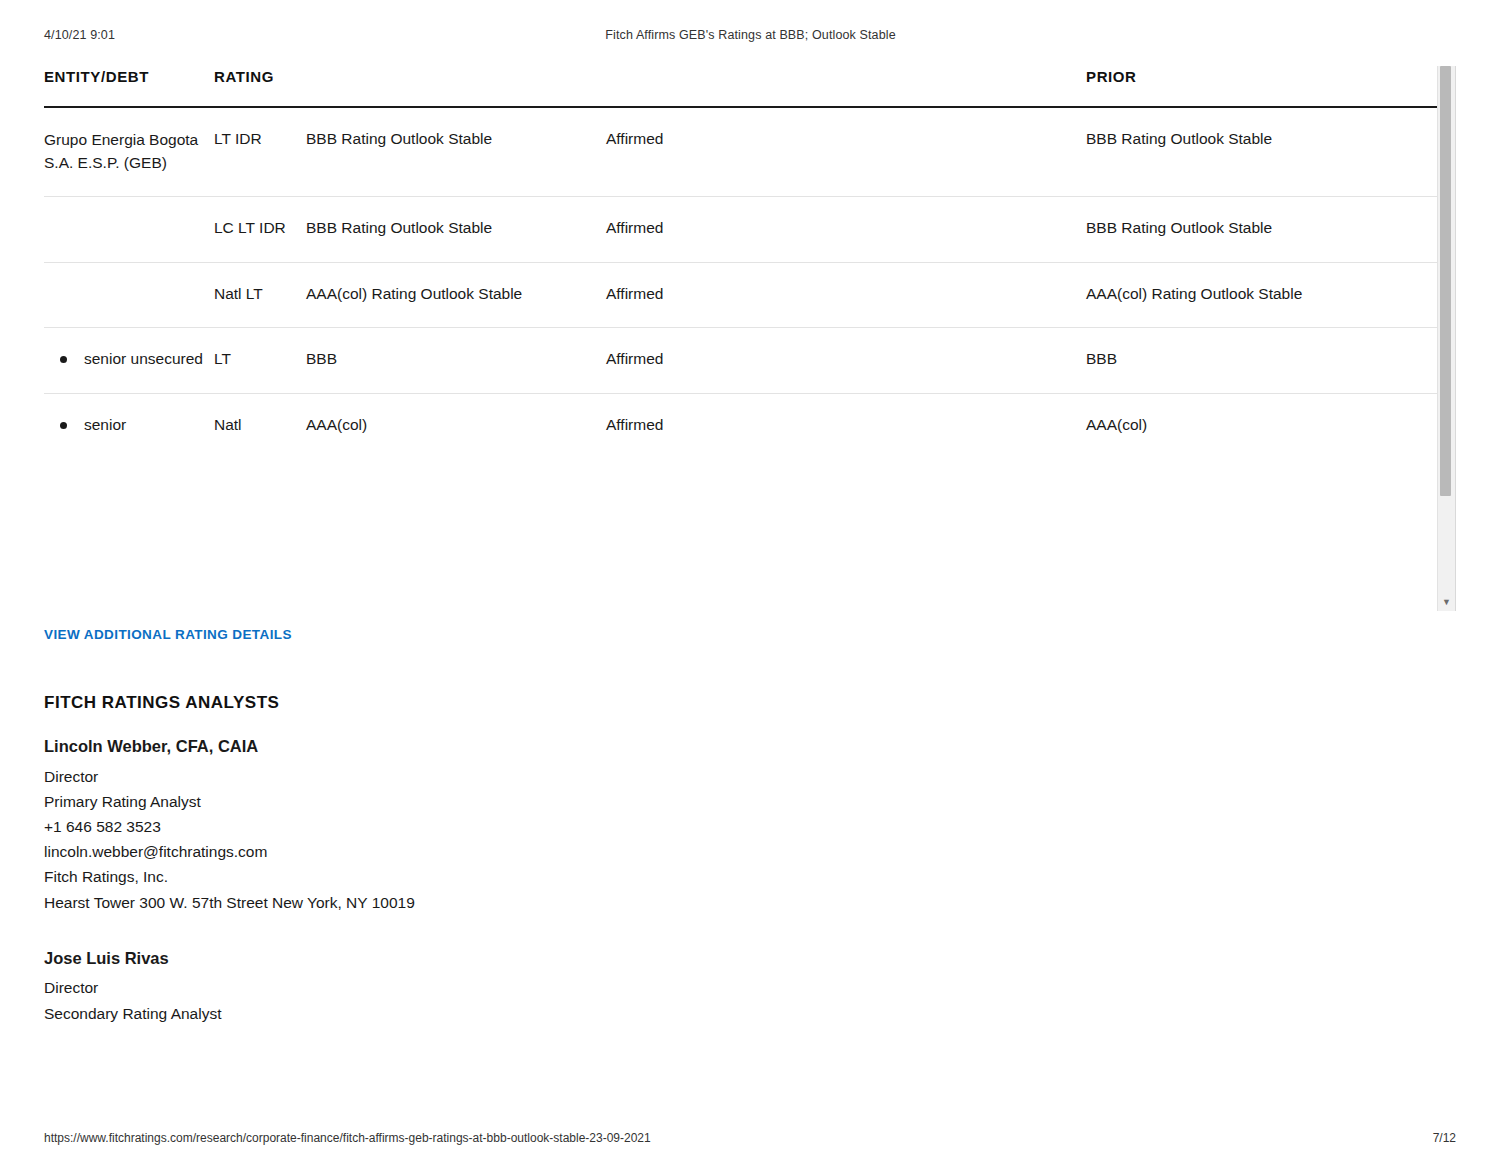4/10/21 9:01 Fitch Affirms GEB's Ratings at BBB; Outlook Stable
▼
| ENTITY/DEBT | RATING | PRIOR |
| --- | --- | --- |
| Grupo Energia Bogota S.A. E.S.P. (GEB) | LT IDR | BBB Rating Outlook Stable | Affirmed | BBB Rating Outlook Stable |
| | LC LT IDR | BBB Rating Outlook Stable | Affirmed | BBB Rating Outlook Stable |
| | Natl LT | AAA(col) Rating Outlook Stable | Affirmed | AAA(col) Rating Outlook Stable |
| senior unsecured | LT | BBB | Affirmed | BBB |
| senior | Natl | AAA(col) | Affirmed | AAA(col) |
VIEW ADDITIONAL RATING DETAILS
FITCH RATINGS ANALYSTS
Lincoln Webber, CFA, CAIA
Director
Primary Rating Analyst
+1 646 582 3523
lincoln.webber@fitchratings.com
Fitch Ratings, Inc.
Hearst Tower 300 W. 57th Street New York, NY 10019
Jose Luis Rivas
Director
Secondary Rating Analyst
https://www.fitchratings.com/research/corporate-finance/fitch-affirms-geb-ratings-at-bbb-outlook-stable-23-09-2021 7/12